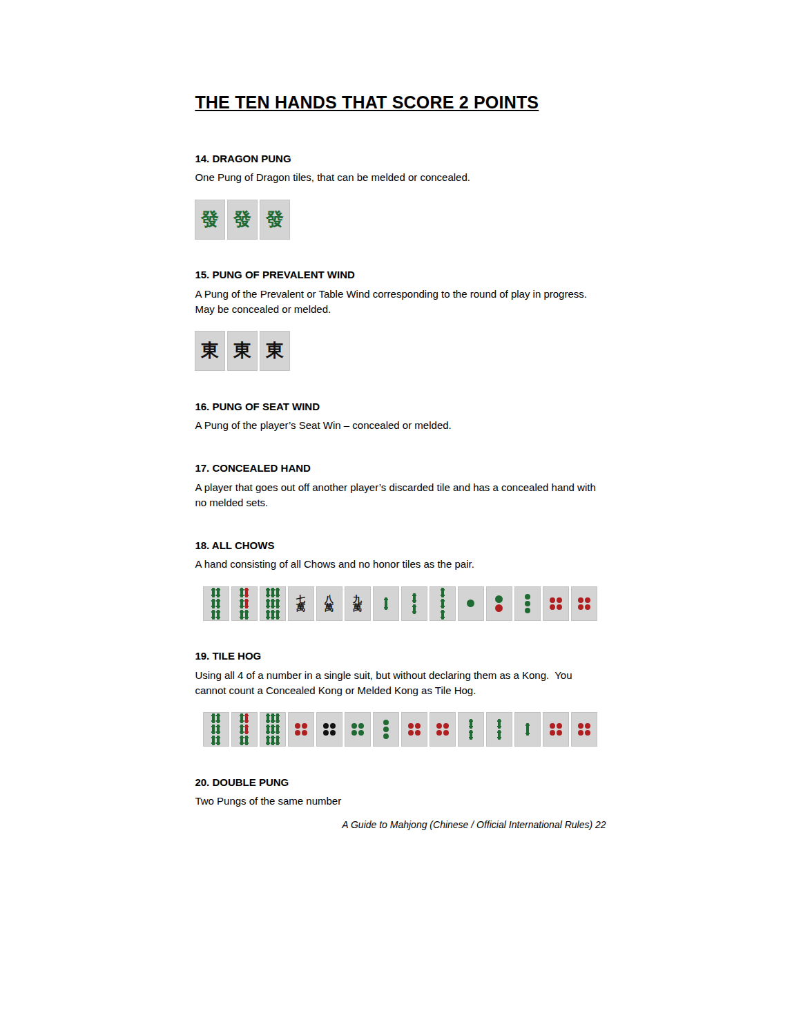THE TEN HANDS THAT SCORE 2 POINTS
14. DRAGON PUNG
One Pung of Dragon tiles, that can be melded or concealed.
發
發
發
15. PUNG OF PREVALENT WIND
A Pung of the Prevalent or Table Wind corresponding to the round of play in progress. May be concealed or melded.
東
東
東
16. PUNG OF SEAT WIND
A Pung of the player’s Seat Win – concealed or melded.
17. CONCEALED HAND
A player that goes out off another player’s discarded tile and has a concealed hand with no melded sets.
18. ALL CHOWS
A hand consisting of all Chows and no honor tiles as the pair.
七萬
八萬
九萬
19. TILE HOG
Using all 4 of a number in a single suit, but without declaring them as a Kong. You cannot count a Concealed Kong or Melded Kong as Tile Hog.
20. DOUBLE PUNG
Two Pungs of the same number
A Guide to Mahjong (Chinese / Official International Rules) 22